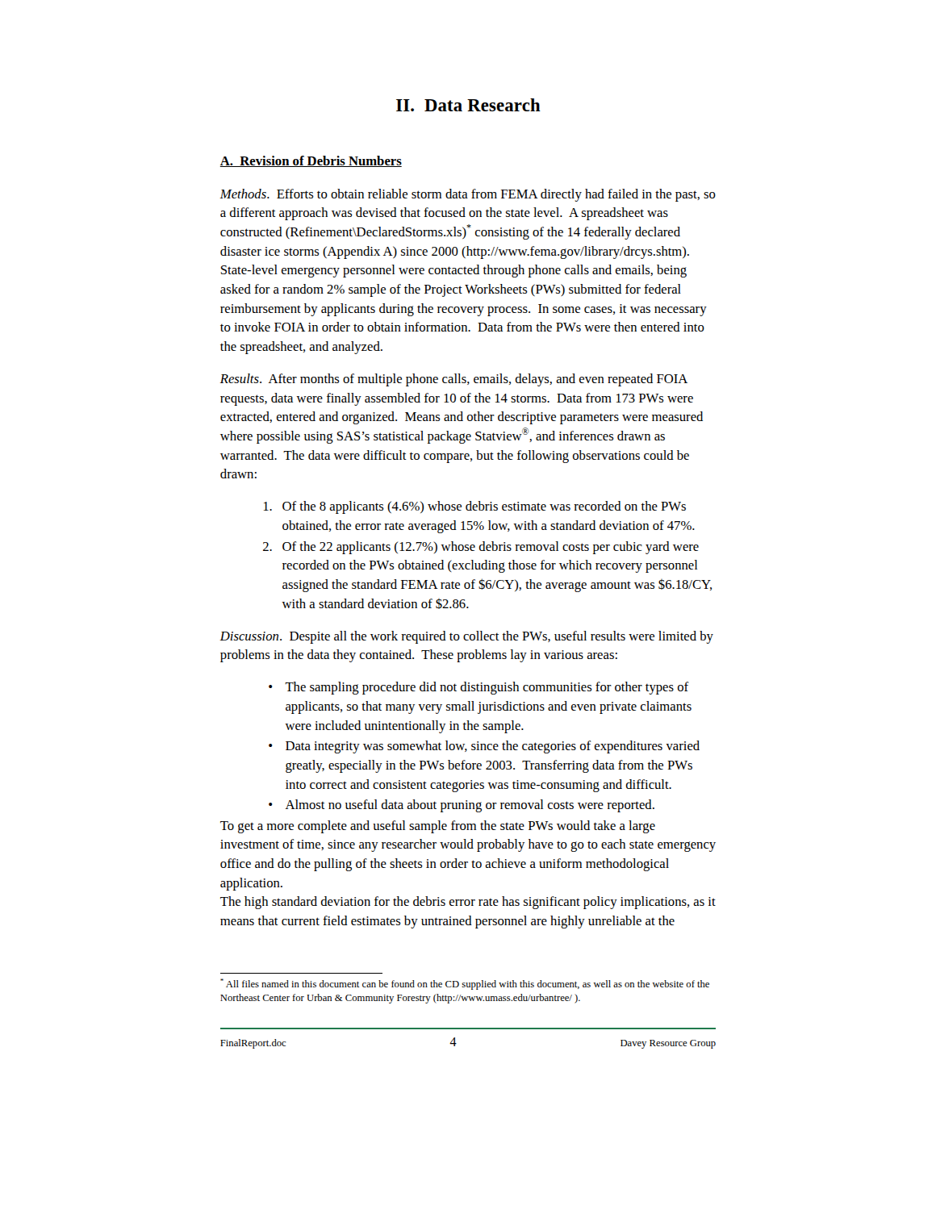II. Data Research
A. Revision of Debris Numbers
Methods. Efforts to obtain reliable storm data from FEMA directly had failed in the past, so a different approach was devised that focused on the state level. A spreadsheet was constructed (Refinement\DeclaredStorms.xls)* consisting of the 14 federally declared disaster ice storms (Appendix A) since 2000 (http://www.fema.gov/library/drcys.shtm). State-level emergency personnel were contacted through phone calls and emails, being asked for a random 2% sample of the Project Worksheets (PWs) submitted for federal reimbursement by applicants during the recovery process. In some cases, it was necessary to invoke FOIA in order to obtain information. Data from the PWs were then entered into the spreadsheet, and analyzed.
Results. After months of multiple phone calls, emails, delays, and even repeated FOIA requests, data were finally assembled for 10 of the 14 storms. Data from 173 PWs were extracted, entered and organized. Means and other descriptive parameters were measured where possible using SAS’s statistical package Statview®, and inferences drawn as warranted. The data were difficult to compare, but the following observations could be drawn:
Of the 8 applicants (4.6%) whose debris estimate was recorded on the PWs obtained, the error rate averaged 15% low, with a standard deviation of 47%.
Of the 22 applicants (12.7%) whose debris removal costs per cubic yard were recorded on the PWs obtained (excluding those for which recovery personnel assigned the standard FEMA rate of $6/CY), the average amount was $6.18/CY, with a standard deviation of $2.86.
Discussion. Despite all the work required to collect the PWs, useful results were limited by problems in the data they contained. These problems lay in various areas:
The sampling procedure did not distinguish communities for other types of applicants, so that many very small jurisdictions and even private claimants were included unintentionally in the sample.
Data integrity was somewhat low, since the categories of expenditures varied greatly, especially in the PWs before 2003. Transferring data from the PWs into correct and consistent categories was time-consuming and difficult.
Almost no useful data about pruning or removal costs were reported.
To get a more complete and useful sample from the state PWs would take a large investment of time, since any researcher would probably have to go to each state emergency office and do the pulling of the sheets in order to achieve a uniform methodological application.
The high standard deviation for the debris error rate has significant policy implications, as it means that current field estimates by untrained personnel are highly unreliable at the
* All files named in this document can be found on the CD supplied with this document, as well as on the website of the Northeast Center for Urban & Community Forestry (http://www.umass.edu/urbantree/ ).
FinalReport.doc
4
Davey Resource Group